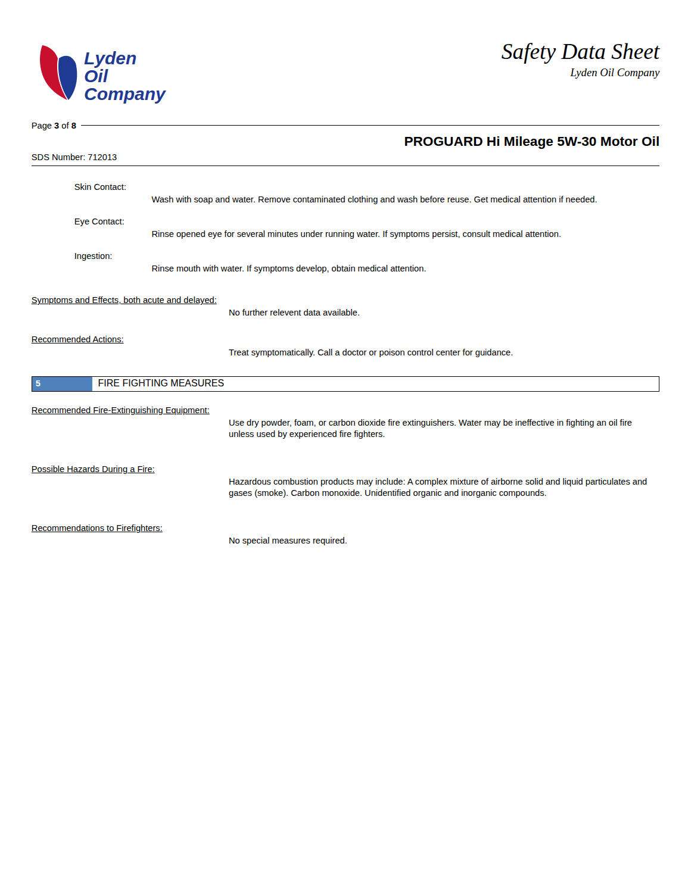Lyden Oil Company
Safety Data Sheet
Lyden Oil Company
Page 3 of 8
PROGUARD Hi Mileage 5W-30 Motor Oil
SDS Number: 712013
Skin Contact:
Wash with soap and water. Remove contaminated clothing and wash before reuse. Get medical attention if needed.
Eye Contact:
Rinse opened eye for several minutes under running water. If symptoms persist, consult medical attention.
Ingestion:
Rinse mouth with water. If symptoms develop, obtain medical attention.
Symptoms and Effects, both acute and delayed:
No further relevent data available.
Recommended Actions:
Treat symptomatically. Call a doctor or poison control center for guidance.
5
FIRE FIGHTING MEASURES
Recommended Fire-Extinguishing Equipment:
Use dry powder, foam, or carbon dioxide fire extinguishers. Water may be ineffective in fighting an oil fire unless used by experienced fire fighters.
Possible Hazards During a Fire:
Hazardous combustion products may include: A complex mixture of airborne solid and liquid particulates and gases (smoke). Carbon monoxide. Unidentified organic and inorganic compounds.
Recommendations to Firefighters:
No special measures required.